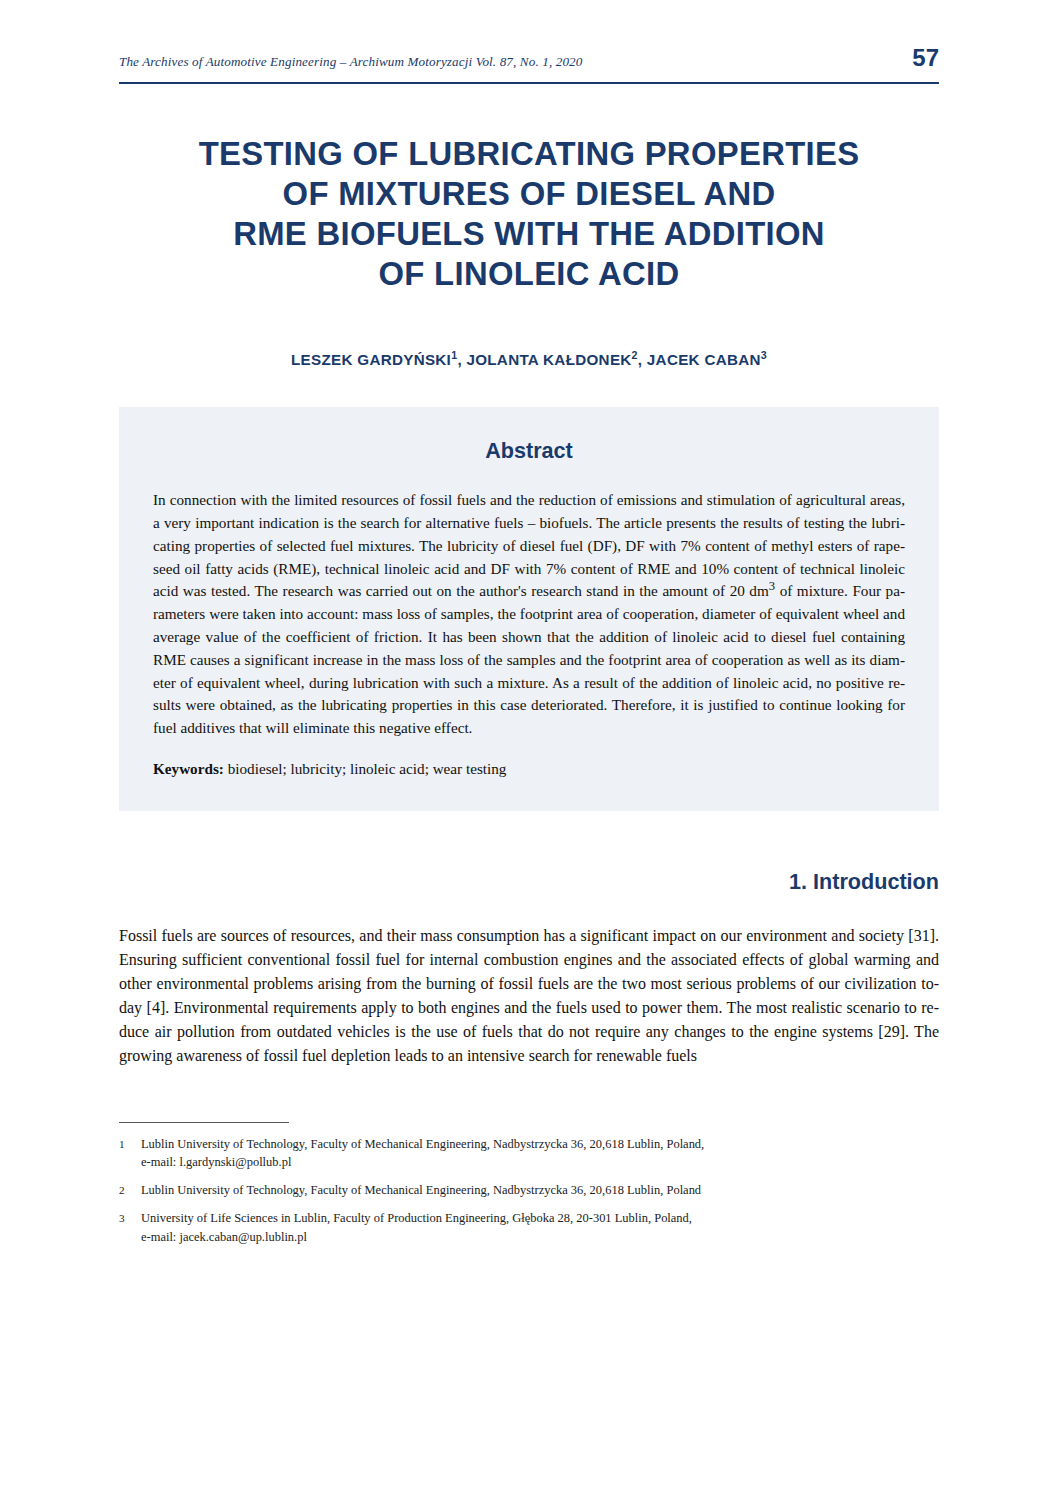The Archives of Automotive Engineering – Archiwum Motoryzacji Vol. 87, No. 1, 2020 57
Testing of lubricating properties
of mixtures of diesel and
RME biofuels with the addition
of linoleic acid
Leszek Gardyński1, Jolanta Kałdonek2, Jacek Caban3
Abstract
In connection with the limited resources of fossil fuels and the reduction of emissions and stimulation of agricultural areas, a very important indication is the search for alternative fuels – biofuels. The article presents the results of testing the lubricating properties of selected fuel mixtures. The lubricity of diesel fuel (DF), DF with 7% content of methyl esters of rapeseed oil fatty acids (RME), technical linoleic acid and DF with 7% content of RME and 10% content of technical linoleic acid was tested. The research was carried out on the author's research stand in the amount of 20 dm3 of mixture. Four parameters were taken into account: mass loss of samples, the footprint area of cooperation, diameter of equivalent wheel and average value of the coefficient of friction. It has been shown that the addition of linoleic acid to diesel fuel containing RME causes a significant increase in the mass loss of the samples and the footprint area of cooperation as well as its diameter of equivalent wheel, during lubrication with such a mixture. As a result of the addition of linoleic acid, no positive results were obtained, as the lubricating properties in this case deteriorated. Therefore, it is justified to continue looking for fuel additives that will eliminate this negative effect.
Keywords: biodiesel; lubricity; linoleic acid; wear testing
1. Introduction
Fossil fuels are sources of resources, and their mass consumption has a significant impact on our environment and society [31]. Ensuring sufficient conventional fossil fuel for internal combustion engines and the associated effects of global warming and other environmental problems arising from the burning of fossil fuels are the two most serious problems of our civilization today [4]. Environmental requirements apply to both engines and the fuels used to power them. The most realistic scenario to reduce air pollution from outdated vehicles is the use of fuels that do not require any changes to the engine systems [29]. The growing awareness of fossil fuel depletion leads to an intensive search for renewable fuels
1 Lublin University of Technology, Faculty of Mechanical Engineering, Nadbystrzycka 36, 20,618 Lublin, Poland,
e-mail: l.gardynski@pollub.pl
2 Lublin University of Technology, Faculty of Mechanical Engineering, Nadbystrzycka 36, 20,618 Lublin, Poland
3 University of Life Sciences in Lublin, Faculty of Production Engineering, Głęboka 28, 20-301 Lublin, Poland,
e-mail: jacek.caban@up.lublin.pl